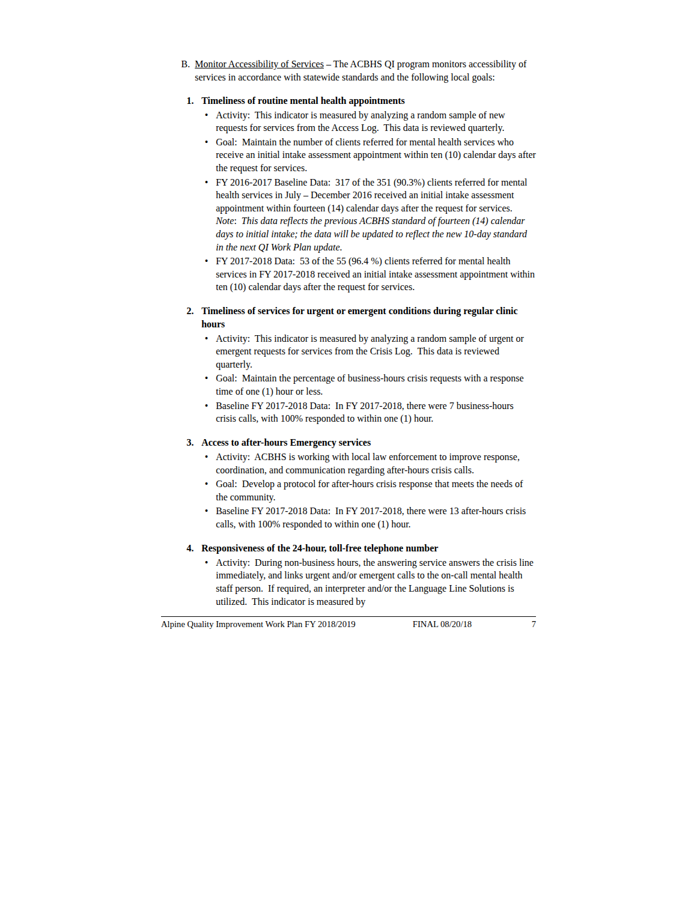B.
Monitor Accessibility of Services – The ACBHS QI program monitors accessibility of services in accordance with statewide standards and the following local goals:
Timeliness of routine mental health appointments
Activity: This indicator is measured by analyzing a random sample of new requests for services from the Access Log. This data is reviewed quarterly.
Goal: Maintain the number of clients referred for mental health services who receive an initial intake assessment appointment within ten (10) calendar days after the request for services.
FY 2016-2017 Baseline Data: 317 of the 351 (90.3%) clients referred for mental health services in July – December 2016 received an initial intake assessment appointment within fourteen (14) calendar days after the request for services. Note: This data reflects the previous ACBHS standard of fourteen (14) calendar days to initial intake; the data will be updated to reflect the new 10-day standard in the next QI Work Plan update.
FY 2017-2018 Data: 53 of the 55 (96.4 %) clients referred for mental health services in FY 2017-2018 received an initial intake assessment appointment within ten (10) calendar days after the request for services.
Timeliness of services for urgent or emergent conditions during regular clinic hours
Activity: This indicator is measured by analyzing a random sample of urgent or emergent requests for services from the Crisis Log. This data is reviewed quarterly.
Goal: Maintain the percentage of business-hours crisis requests with a response time of one (1) hour or less.
Baseline FY 2017-2018 Data: In FY 2017-2018, there were 7 business-hours crisis calls, with 100% responded to within one (1) hour.
Access to after-hours Emergency services
Activity: ACBHS is working with local law enforcement to improve response, coordination, and communication regarding after-hours crisis calls.
Goal: Develop a protocol for after-hours crisis response that meets the needs of the community.
Baseline FY 2017-2018 Data: In FY 2017-2018, there were 13 after-hours crisis calls, with 100% responded to within one (1) hour.
Responsiveness of the 24-hour, toll-free telephone number
Activity: During non-business hours, the answering service answers the crisis line immediately, and links urgent and/or emergent calls to the on-call mental health staff person. If required, an interpreter and/or the Language Line Solutions is utilized. This indicator is measured by
Alpine Quality Improvement Work Plan FY 2018/2019
FINAL 08/20/18
7